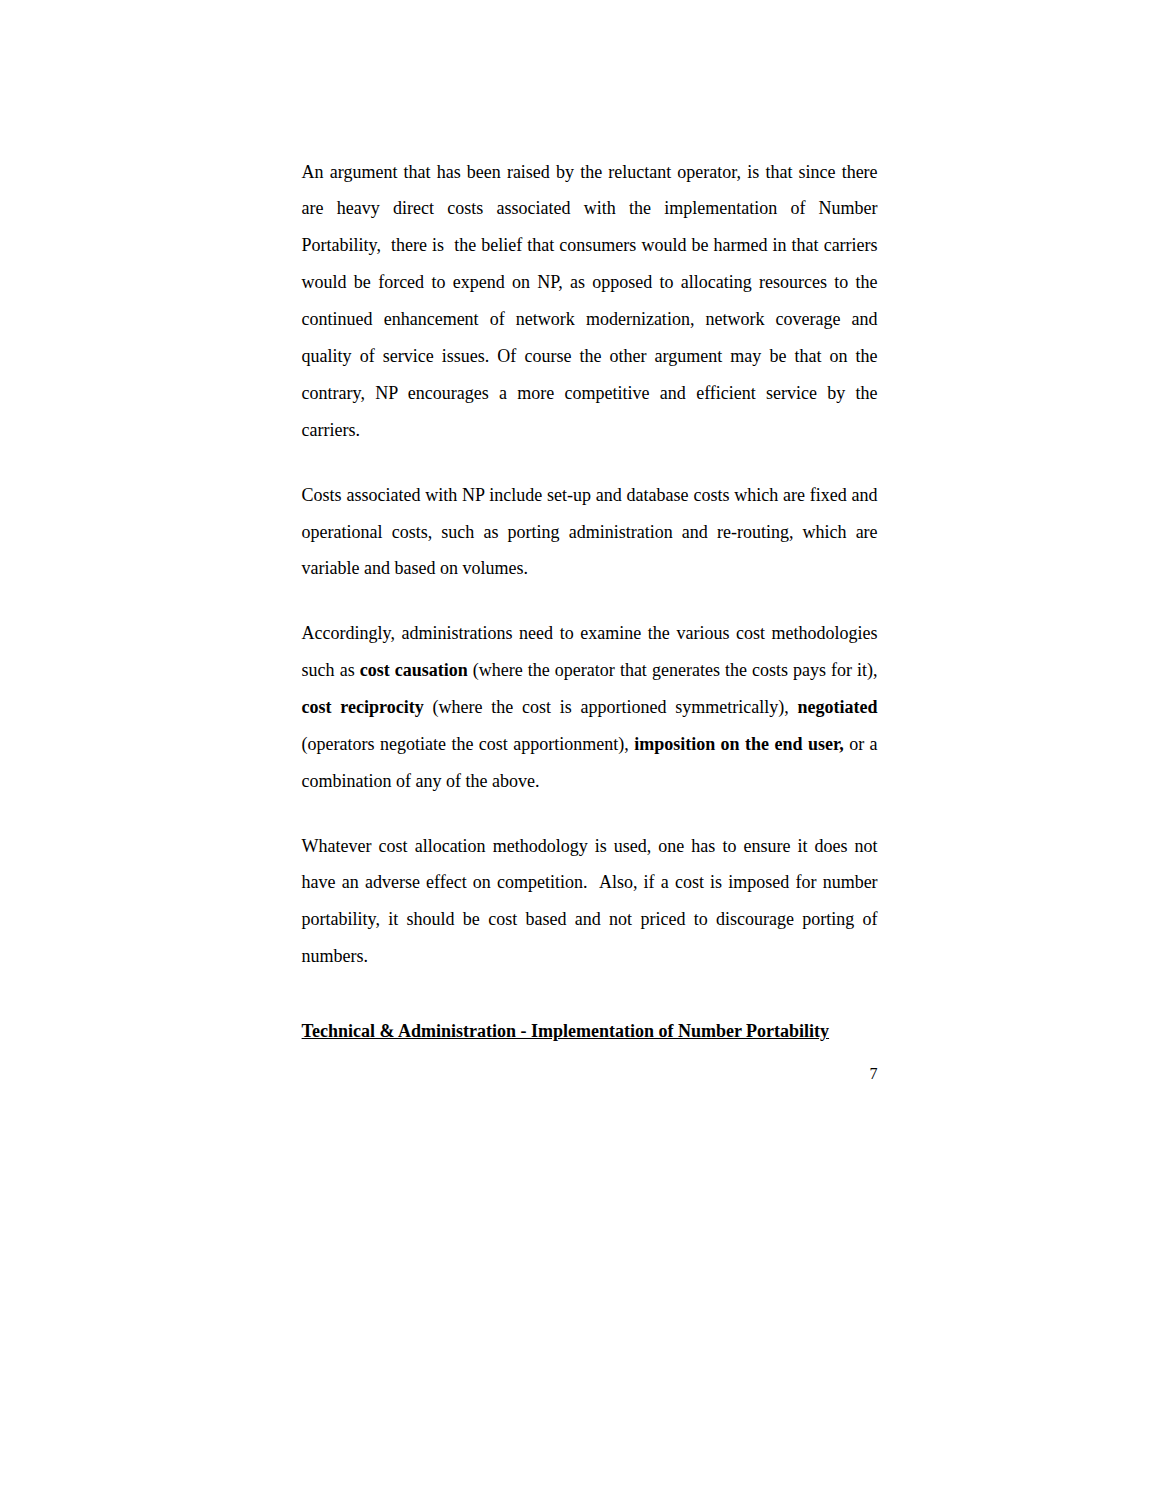An argument that has been raised by the reluctant operator, is that since there are heavy direct costs associated with the implementation of Number Portability, there is the belief that consumers would be harmed in that carriers would be forced to expend on NP, as opposed to allocating resources to the continued enhancement of network modernization, network coverage and quality of service issues. Of course the other argument may be that on the contrary, NP encourages a more competitive and efficient service by the carriers.
Costs associated with NP include set-up and database costs which are fixed and operational costs, such as porting administration and re-routing, which are variable and based on volumes.
Accordingly, administrations need to examine the various cost methodologies such as cost causation (where the operator that generates the costs pays for it), cost reciprocity (where the cost is apportioned symmetrically), negotiated (operators negotiate the cost apportionment), imposition on the end user, or a combination of any of the above.
Whatever cost allocation methodology is used, one has to ensure it does not have an adverse effect on competition. Also, if a cost is imposed for number portability, it should be cost based and not priced to discourage porting of numbers.
Technical & Administration - Implementation of Number Portability
7